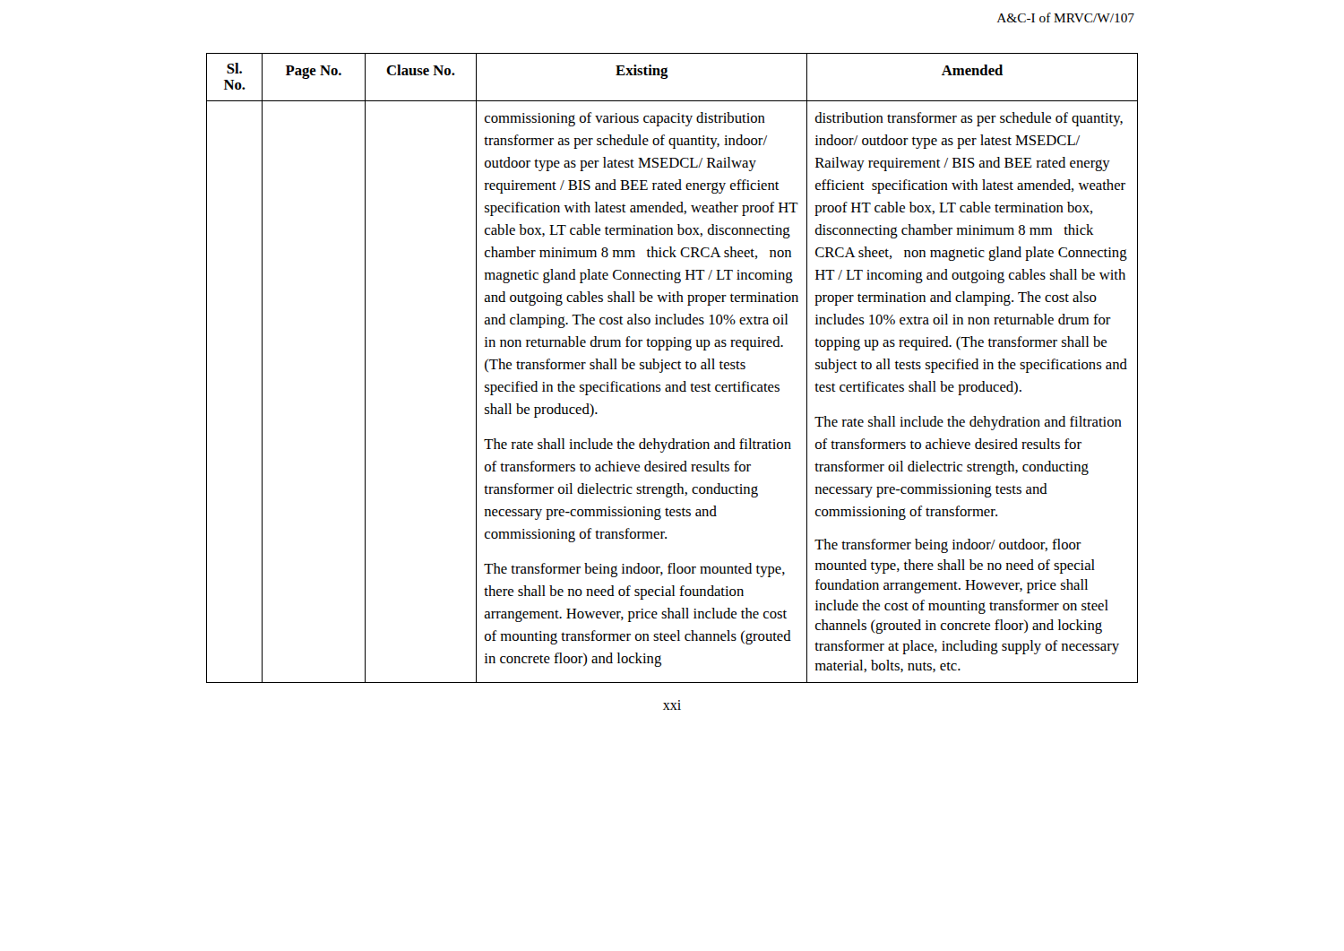A&C-I of MRVC/W/107
| Sl. No. | Page No. | Clause No. | Existing | Amended |
| --- | --- | --- | --- | --- |
| | | | commissioning of various capacity distribution transformer as per schedule of quantity, indoor/ outdoor type as per latest MSEDCL/ Railway requirement / BIS and BEE rated energy efficient specification with latest amended, weather proof HT cable box, LT cable termination box, disconnecting chamber minimum 8 mm thick CRCA sheet, non magnetic gland plate Connecting HT / LT incoming and outgoing cables shall be with proper termination and clamping. The cost also includes 10% extra oil in non returnable drum for topping up as required. (The transformer shall be subject to all tests specified in the specifications and test certificates shall be produced). The rate shall include the dehydration and filtration of transformers to achieve desired results for transformer oil dielectric strength, conducting necessary pre-commissioning tests and commissioning of transformer. The transformer being indoor, floor mounted type, there shall be no need of special foundation arrangement. However, price shall include the cost of mounting transformer on steel channels (grouted in concrete floor) and locking | distribution transformer as per schedule of quantity, indoor/ outdoor type as per latest MSEDCL/ Railway requirement / BIS and BEE rated energy efficient specification with latest amended, weather proof HT cable box, LT cable termination box, disconnecting chamber minimum 8 mm thick CRCA sheet, non magnetic gland plate Connecting HT / LT incoming and outgoing cables shall be with proper termination and clamping. The cost also includes 10% extra oil in non returnable drum for topping up as required. (The transformer shall be subject to all tests specified in the specifications and test certificates shall be produced). The rate shall include the dehydration and filtration of transformers to achieve desired results for transformer oil dielectric strength, conducting necessary pre-commissioning tests and commissioning of transformer. The transformer being indoor/ outdoor, floor mounted type, there shall be no need of special foundation arrangement. However, price shall include the cost of mounting transformer on steel channels (grouted in concrete floor) and locking transformer at place, including supply of necessary material, bolts, nuts, etc. |
xxi